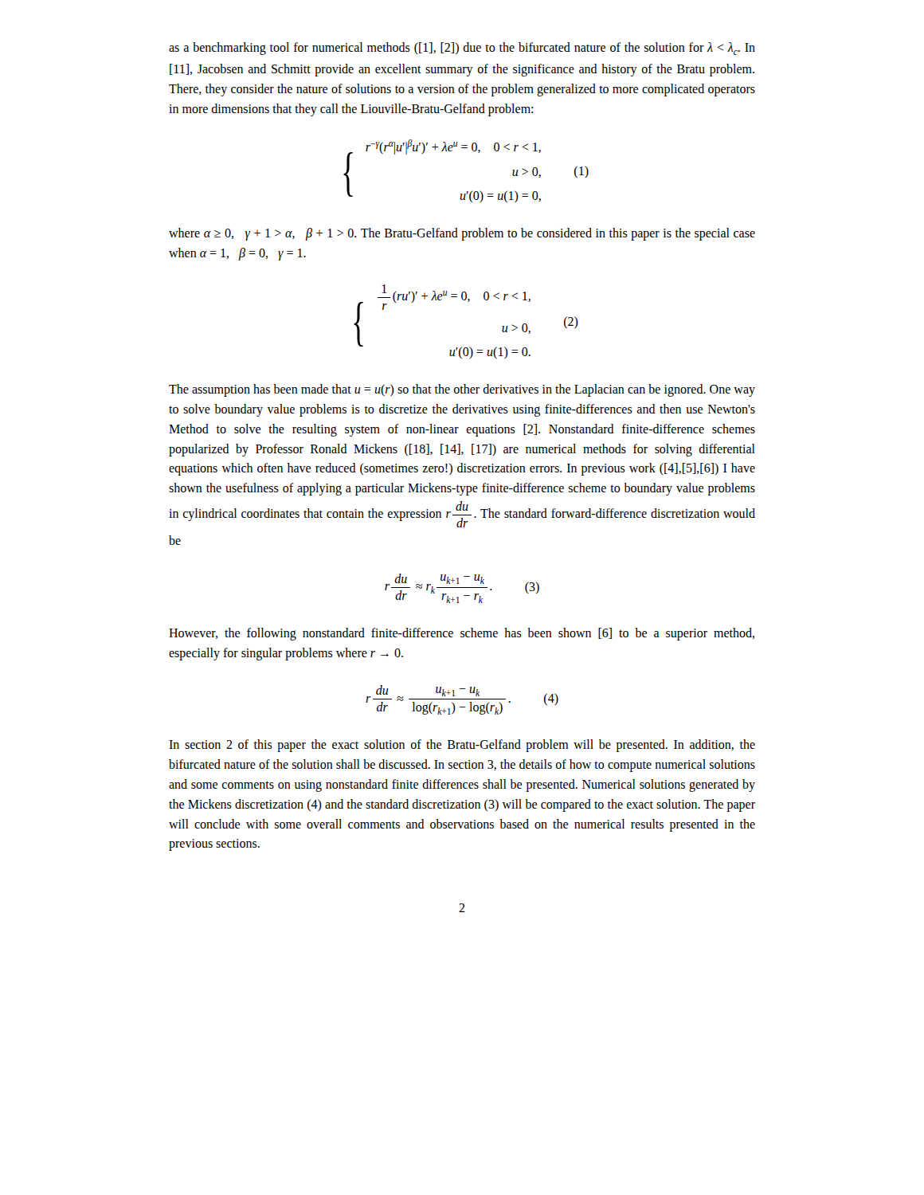as a benchmarking tool for numerical methods ([1], [2]) due to the bifurcated nature of the solution for λ < λc. In [11], Jacobsen and Schmitt provide an excellent summary of the significance and history of the Bratu problem. There, they consider the nature of solutions to a version of the problem generalized to more complicated operators in more dimensions that they call the Liouville-Bratu-Gelfand problem:
{
r−γ(rα|u′|βu′)′ + λeu = 0, 0 < r < 1,
u > 0,
u′(0) = u(1) = 0,
(1)
where α ≥ 0, γ + 1 > α, β + 1 > 0. The Bratu-Gelfand problem to be considered in this paper is the special case when α = 1, β = 0, γ = 1.
{
1 r(ru′)′ + λeu = 0, 0 < r < 1,
u > 0,
u′(0) = u(1) = 0.
(2)
The assumption has been made that u = u(r) so that the other derivatives in the Laplacian can be ignored. One way to solve boundary value problems is to discretize the derivatives using finite-differences and then use Newton's Method to solve the resulting system of non-linear equations [2]. Nonstandard finite-difference schemes popularized by Professor Ronald Mickens ([18], [14], [17]) are numerical methods for solving differential equations which often have reduced (sometimes zero!) discretization errors. In previous work ([4],[5],[6]) I have shown the usefulness of applying a particular Mickens-type finite-difference scheme to boundary value problems in cylindrical coordinates that contain the expression rdu dr. The standard forward-difference discretization would be
rdu dr ≈ rk uk+1 − uk rk+1 − rk.
(3)
However, the following nonstandard finite-difference scheme has been shown [6] to be a superior method, especially for singular problems where r → 0.
rdu dr ≈ uk+1 − uk log(rk+1) − log(rk).
(4)
In section 2 of this paper the exact solution of the Bratu-Gelfand problem will be presented. In addition, the bifurcated nature of the solution shall be discussed. In section 3, the details of how to compute numerical solutions and some comments on using nonstandard finite differences shall be presented. Numerical solutions generated by the Mickens discretization (4) and the standard discretization (3) will be compared to the exact solution. The paper will conclude with some overall comments and observations based on the numerical results presented in the previous sections.
2